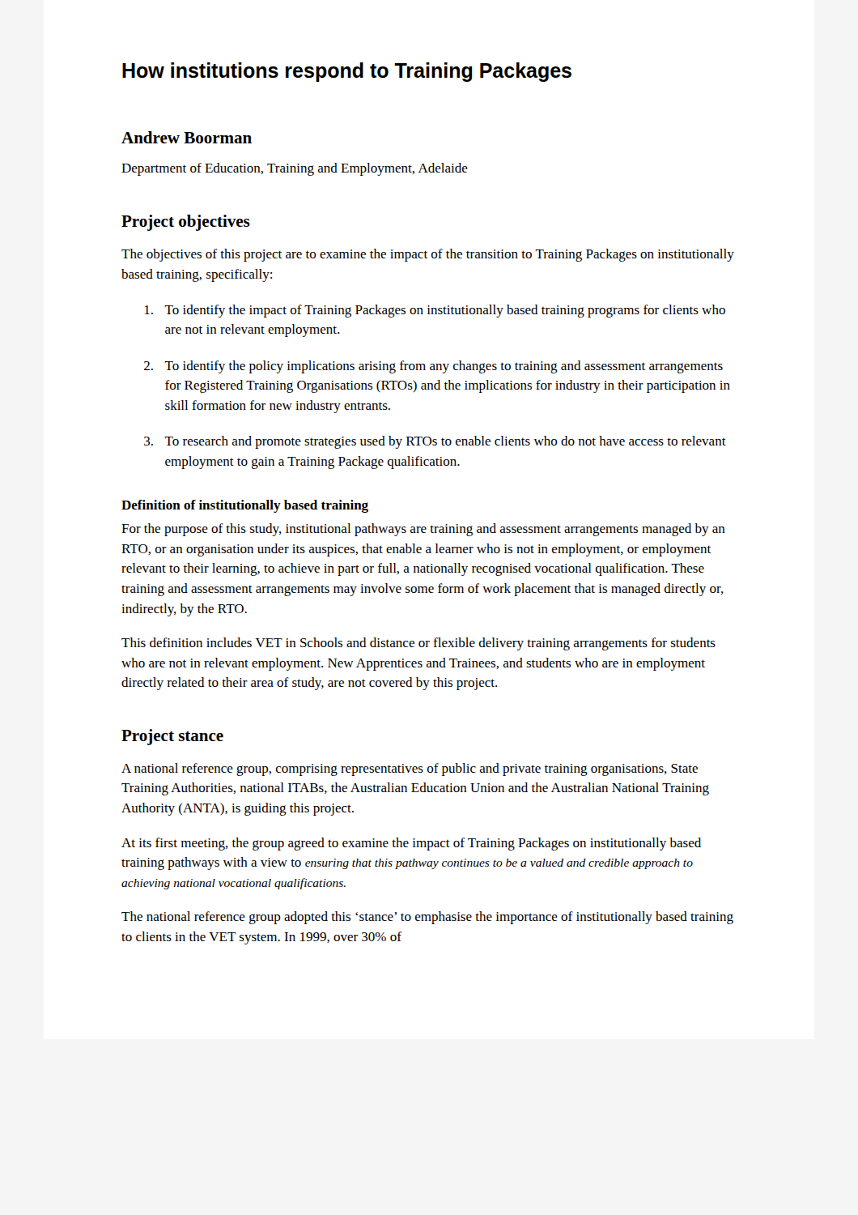How institutions respond to Training Packages
Andrew Boorman
Department of Education, Training and Employment, Adelaide
Project objectives
The objectives of this project are to examine the impact of the transition to Training Packages on institutionally based training, specifically:
To identify the impact of Training Packages on institutionally based training programs for clients who are not in relevant employment.
To identify the policy implications arising from any changes to training and assessment arrangements for Registered Training Organisations (RTOs) and the implications for industry in their participation in skill formation for new industry entrants.
To research and promote strategies used by RTOs to enable clients who do not have access to relevant employment to gain a Training Package qualification.
Definition of institutionally based training
For the purpose of this study, institutional pathways are training and assessment arrangements managed by an RTO, or an organisation under its auspices, that enable a learner who is not in employment, or employment relevant to their learning, to achieve in part or full, a nationally recognised vocational qualification. These training and assessment arrangements may involve some form of work placement that is managed directly or, indirectly, by the RTO.
This definition includes VET in Schools and distance or flexible delivery training arrangements for students who are not in relevant employment. New Apprentices and Trainees, and students who are in employment directly related to their area of study, are not covered by this project.
Project stance
A national reference group, comprising representatives of public and private training organisations, State Training Authorities, national ITABs, the Australian Education Union and the Australian National Training Authority (ANTA), is guiding this project.
At its first meeting, the group agreed to examine the impact of Training Packages on institutionally based training pathways with a view to ensuring that this pathway continues to be a valued and credible approach to achieving national vocational qualifications.
The national reference group adopted this ‘stance’ to emphasise the importance of institutionally based training to clients in the VET system. In 1999, over 30% of